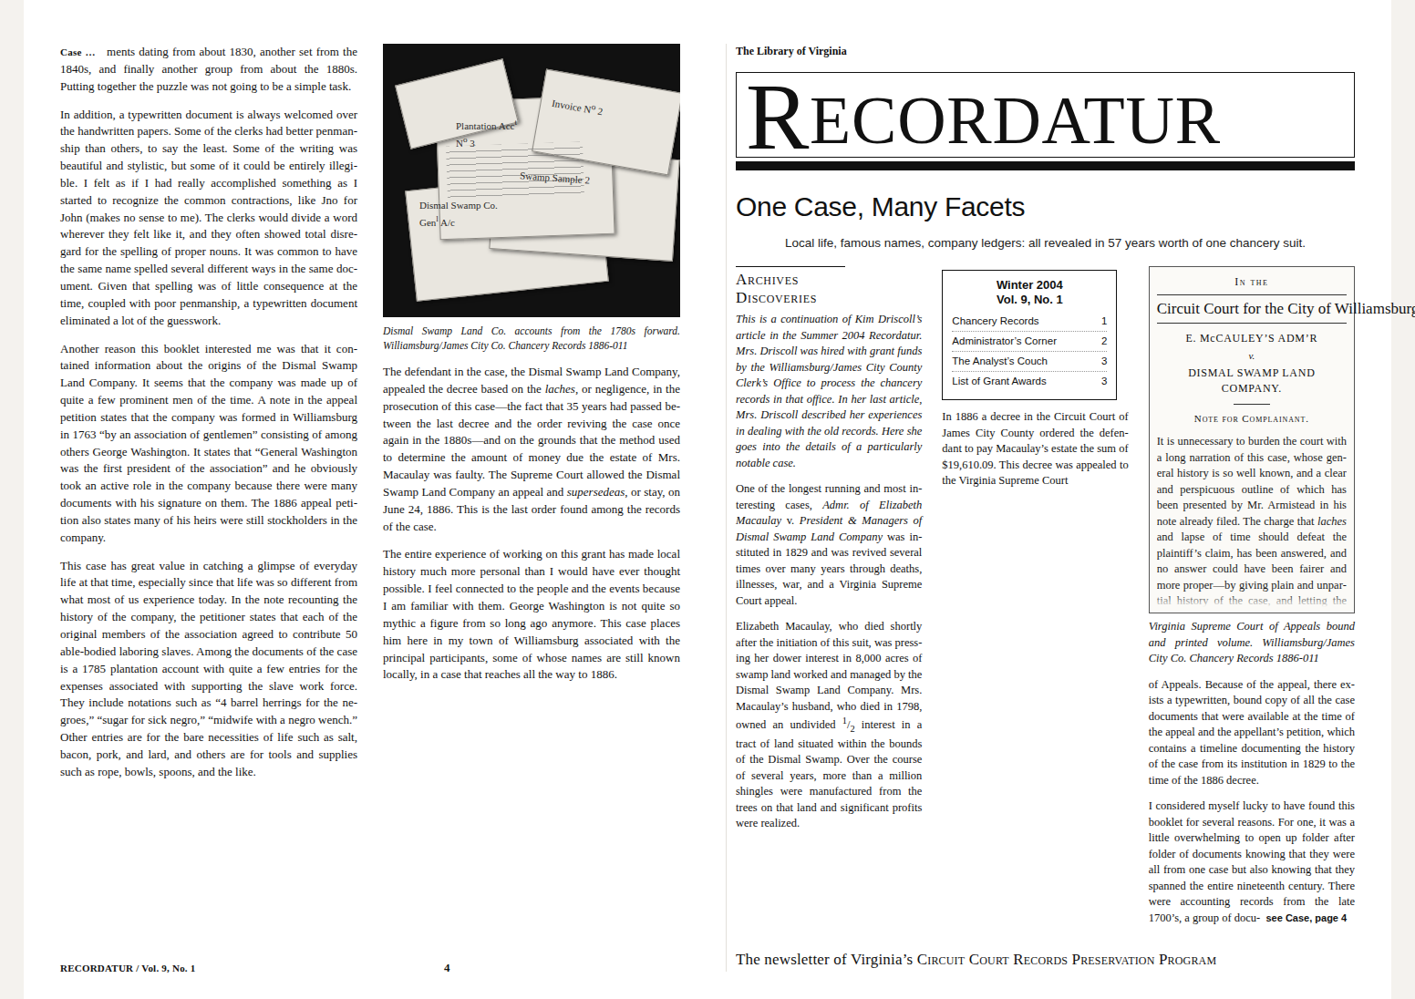Case … ments dating from about 1830, another set from the 1840s, and finally another group from about the 1880s. Putting together the puzzle was not going to be a simple task.
In addition, a typewritten document is always welcomed over the handwritten papers. Some of the clerks had better penmanship than others, to say the least. Some of the writing was beautiful and stylistic, but some of it could be entirely illegible. I felt as if I had really accomplished something as I started to recognize the common contractions, like Jno for John (makes no sense to me). The clerks would divide a word wherever they felt like it, and they often showed total disregard for the spelling of proper nouns. It was common to have the same name spelled several different ways in the same document. Given that spelling was of little consequence at the time, coupled with poor penmanship, a typewritten document eliminated a lot of the guesswork.
Another reason this booklet interested me was that it contained information about the origins of the Dismal Swamp Land Company. It seems that the company was made up of quite a few prominent men of the time. A note in the appeal petition states that the company was formed in Williamsburg in 1763 “by an association of gentlemen” consisting of among others George Washington. It states that “General Washington was the first president of the association” and he obviously took an active role in the company because there were many documents with his signature on them. The 1886 appeal petition also states many of his heirs were still stockholders in the company.
This case has great value in catching a glimpse of everyday life at that time, especially since that life was so different from what most of us experience today. In the note recounting the history of the company, the petitioner states that each of the original members of the association agreed to contribute 50 able-bodied laboring slaves. Among the documents of the case is a 1785 plantation account with quite a few entries for the expenses associated with supporting the slave work force. They include notations such as “4 barrel herrings for the negroes,” “sugar for sick negro,” “midwife with a negro wench.” Other entries are for the bare necessities of life such as salt, bacon, pork, and lard, and others are for tools and supplies such as rope, bowls, spoons, and the like.
Dismal Swamp Co.
Genl A/c
Swamp Sample 2
Plantation Acct
No 3
Invoice No 2
Dismal Swamp Land Co. accounts from the 1780s forward. Williamsburg/James City Co. Chancery Records 1886-011
The defendant in the case, the Dismal Swamp Land Company, appealed the decree based on the laches, or negligence, in the prosecution of this case—the fact that 35 years had passed between the last decree and the order reviving the case once again in the 1880s—and on the grounds that the method used to determine the amount of money due the estate of Mrs. Macaulay was faulty. The Supreme Court allowed the Dismal Swamp Land Company an appeal and supersedeas, or stay, on June 24, 1886. This is the last order found among the records of the case.
The entire experience of working on this grant has made local history much more personal than I would have ever thought possible. I feel connected to the people and the events because I am familiar with them. George Washington is not quite so mythic a figure from so long ago anymore. This case places him here in my town of Williamsburg associated with the principal participants, some of whose names are still known locally, in a case that reaches all the way to 1886.
RECORDATUR / Vol. 9, No. 1 4
The Library of Virginia
RECORDATUR
One Case, Many Facets
Local life, famous names, company ledgers: all revealed in 57 years worth of one chancery suit.
Archives
Discoveries
This is a continuation of Kim Driscoll’s article in the Summer 2004 Recordatur. Mrs. Driscoll was hired with grant funds by the Williamsburg/James City County Clerk’s Office to process the chancery records in that office. In her last article, Mrs. Driscoll described her experiences in dealing with the old records. Here she goes into the details of a particularly notable case.
One of the longest running and most interesting cases, Admr. of Elizabeth Macaulay v. President & Managers of Dismal Swamp Land Company was instituted in 1829 and was revived several times over many years through deaths, illnesses, war, and a Virginia Supreme Court appeal.
Elizabeth Macaulay, who died shortly after the initiation of this suit, was pressing her dower interest in 8,000 acres of swamp land worked and managed by the Dismal Swamp Land Company. Mrs. Macaulay’s husband, who died in 1798, owned an undivided 1/2 interest in a tract of land situated within the bounds of the Dismal Swamp. Over the course of several years, more than a million shingles were manufactured from the trees on that land and significant profits were realized.
Winter 2004
Vol. 9, No. 1
Chancery Records 1
Administrator’s Corner 2
The Analyst’s Couch 3
List of Grant Awards 3
In 1886 a decree in the Circuit Court of James City County ordered the defendant to pay Macaulay’s estate the sum of $19,610.09. This decree was appealed to the Virginia Supreme Court
In the
Circuit Court for the City of Williamsburg.
E. McCAULEY’S ADM’R
v.
DISMAL SWAMP LAND COMPANY.
Note for Complainant.
It is unnecessary to burden the court with a long narration of this case, whose general history is so well known, and a clear and perspicuous outline of which has been presented by Mr. Armistead in his note already filed. The charge that laches and lapse of time should defeat the plaintiff’s claim, has been answered, and no answer could have been fairer and more proper—by giving plain and unpartial history of the case, and letting the facts thereby disclosed speak for themselves. A word or two, however, may be said, to prevent confusion, before examining the argument of defendant’s counsel. The evidence before the court shows that although Mrs. McCauley had only been receiving “her dower” as “in part,” and in small payments, from time to time, as the company saw fit to pay her, yet her right to one-third of the money as it seems never to have been questioned until Dr. Butler obtained a place in the directory, when a resolution was passed declaring
Virginia Supreme Court of Appeals bound and printed volume. Williamsburg/James City Co. Chancery Records 1886-011
of Appeals. Because of the appeal, there exists a typewritten, bound copy of all the case documents that were available at the time of the appeal and the appellant’s petition, which contains a timeline documenting the history of the case from its institution in 1829 to the time of the 1886 decree.
I considered myself lucky to have found this booklet for several reasons. For one, it was a little overwhelming to open up folder after folder of documents knowing that they were all from one case but also knowing that they spanned the entire nineteenth century. There were accounting records from the late 1700’s, a group of docu- see Case, page 4
The newsletter of Virginia’s Circuit Court Records Preservation Program